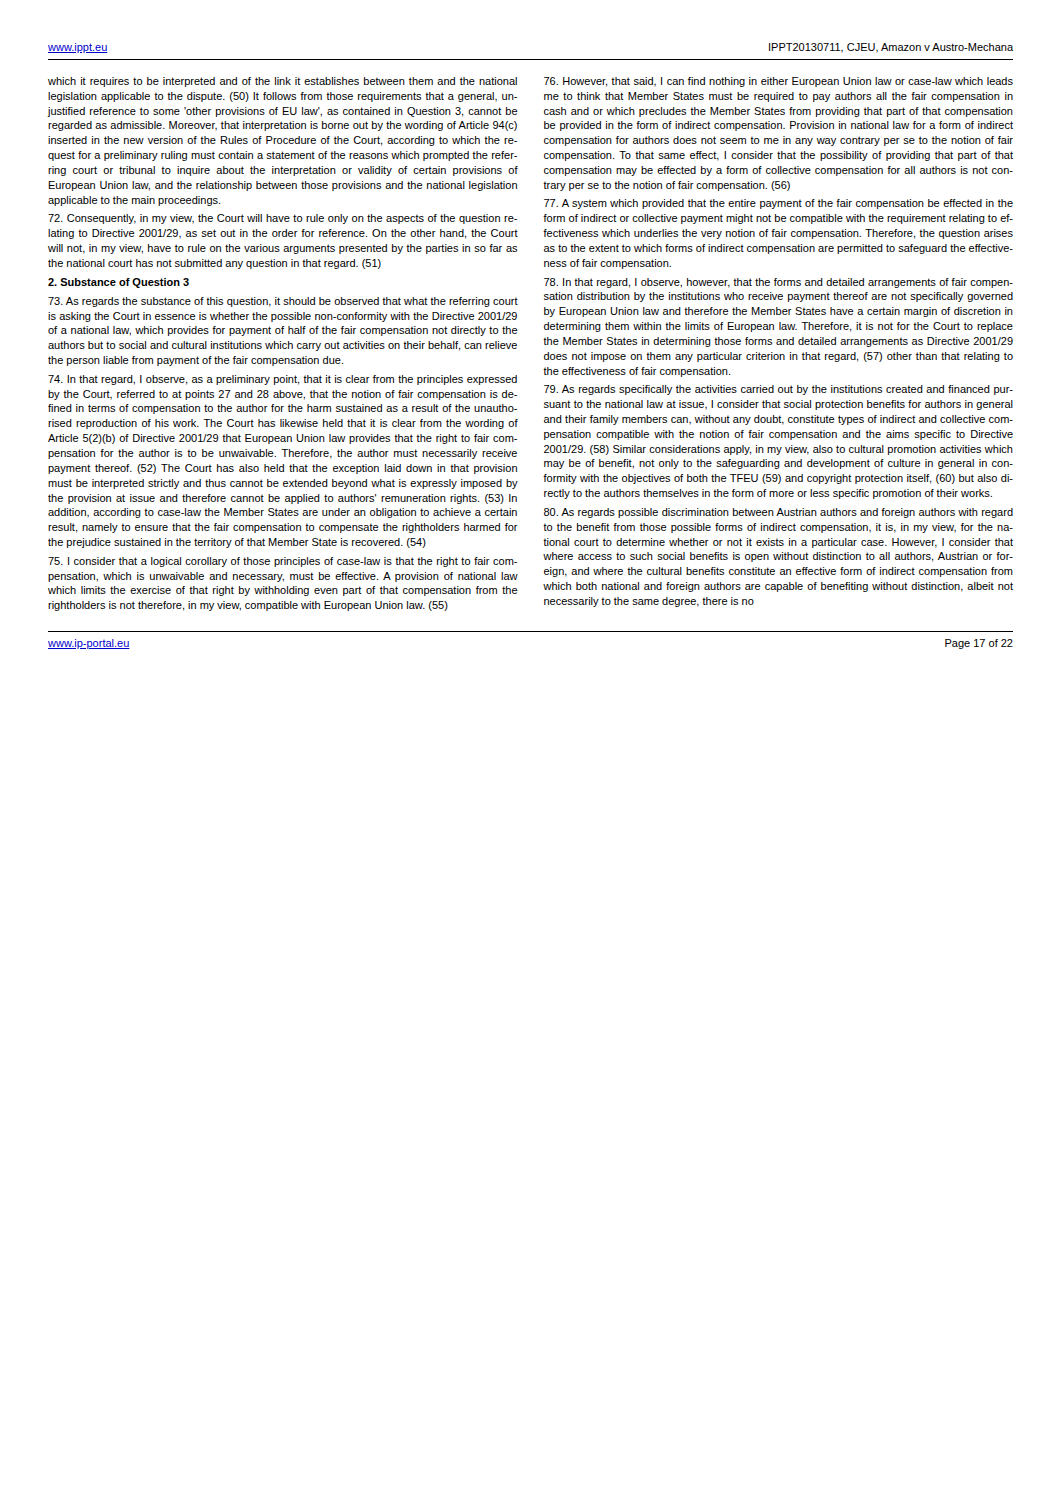www.ippt.eu
IPPT20130711, CJEU, Amazon v Austro-Mechana
which it requires to be interpreted and of the link it establishes between them and the national legislation applicable to the dispute. (50) It follows from those requirements that a general, unjustified reference to some 'other provisions of EU law', as contained in Question 3, cannot be regarded as admissible. Moreover, that interpretation is borne out by the wording of Article 94(c) inserted in the new version of the Rules of Procedure of the Court, according to which the request for a preliminary ruling must contain a statement of the reasons which prompted the referring court or tribunal to inquire about the interpretation or validity of certain provisions of European Union law, and the relationship between those provisions and the national legislation applicable to the main proceedings.
72. Consequently, in my view, the Court will have to rule only on the aspects of the question relating to Directive 2001/29, as set out in the order for reference. On the other hand, the Court will not, in my view, have to rule on the various arguments presented by the parties in so far as the national court has not submitted any question in that regard. (51)
2. Substance of Question 3
73. As regards the substance of this question, it should be observed that what the referring court is asking the Court in essence is whether the possible non-conformity with the Directive 2001/29 of a national law, which provides for payment of half of the fair compensation not directly to the authors but to social and cultural institutions which carry out activities on their behalf, can relieve the person liable from payment of the fair compensation due.
74. In that regard, I observe, as a preliminary point, that it is clear from the principles expressed by the Court, referred to at points 27 and 28 above, that the notion of fair compensation is defined in terms of compensation to the author for the harm sustained as a result of the unauthorised reproduction of his work. The Court has likewise held that it is clear from the wording of Article 5(2)(b) of Directive 2001/29 that European Union law provides that the right to fair compensation for the author is to be unwaivable. Therefore, the author must necessarily receive payment thereof. (52) The Court has also held that the exception laid down in that provision must be interpreted strictly and thus cannot be extended beyond what is expressly imposed by the provision at issue and therefore cannot be applied to authors' remuneration rights. (53) In addition, according to case-law the Member States are under an obligation to achieve a certain result, namely to ensure that the fair compensation to compensate the rightholders harmed for the prejudice sustained in the territory of that Member State is recovered. (54)
75. I consider that a logical corollary of those principles of case-law is that the right to fair compensation, which is unwaivable and necessary, must be effective. A provision of national law which limits the exercise of that right by withholding even part of that compensation from the rightholders is not therefore, in my view, compatible with European Union law. (55)
76. However, that said, I can find nothing in either European Union law or case-law which leads me to think that Member States must be required to pay authors all the fair compensation in cash and or which precludes the Member States from providing that part of that compensation be provided in the form of indirect compensation. Provision in national law for a form of indirect compensation for authors does not seem to me in any way contrary per se to the notion of fair compensation. To that same effect, I consider that the possibility of providing that part of that compensation may be effected by a form of collective compensation for all authors is not contrary per se to the notion of fair compensation. (56)
77. A system which provided that the entire payment of the fair compensation be effected in the form of indirect or collective payment might not be compatible with the requirement relating to effectiveness which underlies the very notion of fair compensation. Therefore, the question arises as to the extent to which forms of indirect compensation are permitted to safeguard the effectiveness of fair compensation.
78. In that regard, I observe, however, that the forms and detailed arrangements of fair compensation distribution by the institutions who receive payment thereof are not specifically governed by European Union law and therefore the Member States have a certain margin of discretion in determining them within the limits of European law. Therefore, it is not for the Court to replace the Member States in determining those forms and detailed arrangements as Directive 2001/29 does not impose on them any particular criterion in that regard, (57) other than that relating to the effectiveness of fair compensation.
79. As regards specifically the activities carried out by the institutions created and financed pursuant to the national law at issue, I consider that social protection benefits for authors in general and their family members can, without any doubt, constitute types of indirect and collective compensation compatible with the notion of fair compensation and the aims specific to Directive 2001/29. (58) Similar considerations apply, in my view, also to cultural promotion activities which may be of benefit, not only to the safeguarding and development of culture in general in conformity with the objectives of both the TFEU (59) and copyright protection itself, (60) but also directly to the authors themselves in the form of more or less specific promotion of their works.
80. As regards possible discrimination between Austrian authors and foreign authors with regard to the benefit from those possible forms of indirect compensation, it is, in my view, for the national court to determine whether or not it exists in a particular case. However, I consider that where access to such social benefits is open without distinction to all authors, Austrian or foreign, and where the cultural benefits constitute an effective form of indirect compensation from which both national and foreign authors are capable of benefiting without distinction, albeit not necessarily to the same degree, there is no
www.ip-portal.eu
Page 17 of 22